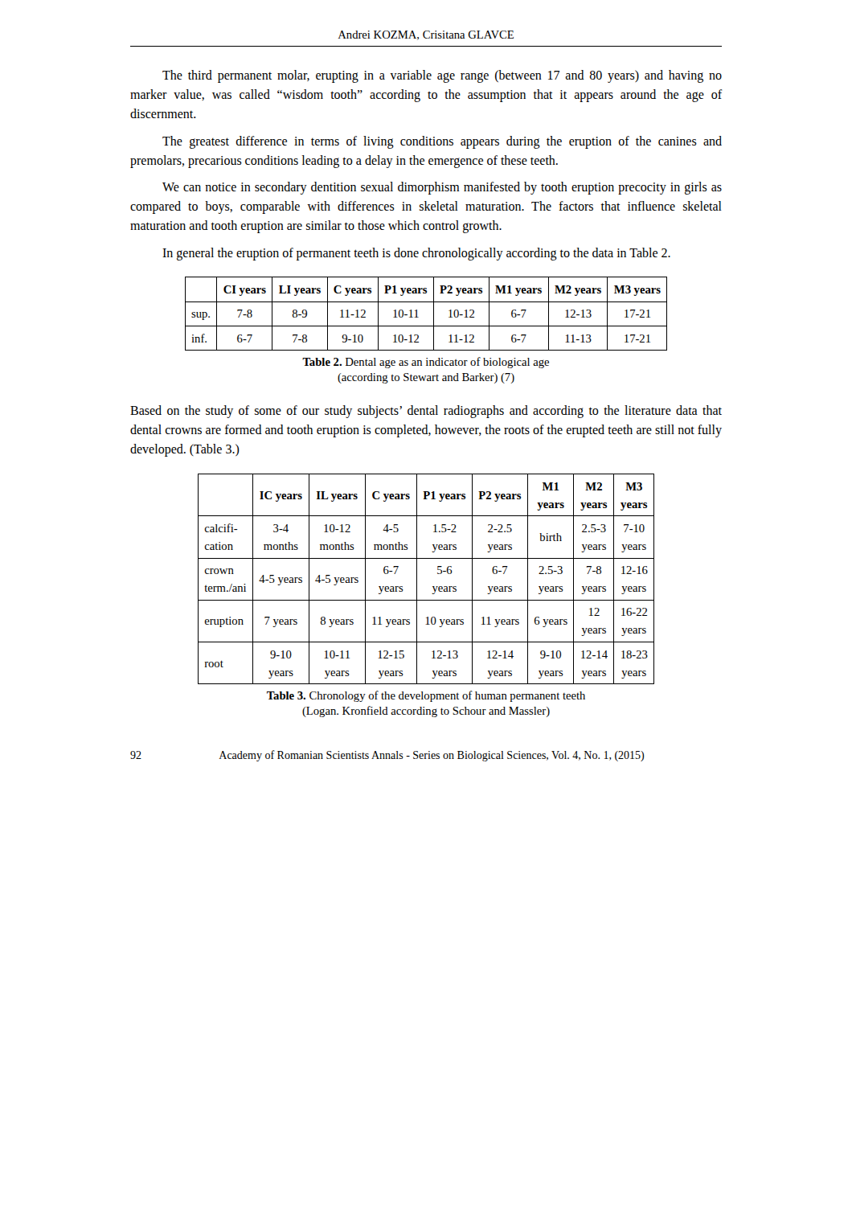Andrei KOZMA, Crisitana GLAVCE
The third permanent molar, erupting in a variable age range (between 17 and 80 years) and having no marker value, was called “wisdom tooth” according to the assumption that it appears around the age of discernment.
The greatest difference in terms of living conditions appears during the eruption of the canines and premolars, precarious conditions leading to a delay in the emergence of these teeth.
We can notice in secondary dentition sexual dimorphism manifested by tooth eruption precocity in girls as compared to boys, comparable with differences in skeletal maturation. The factors that influence skeletal maturation and tooth eruption are similar to those which control growth.
In general the eruption of permanent teeth is done chronologically according to the data in Table 2.
| | CI years | LI years | C years | P1 years | P2 years | M1 years | M2 years | M3 years |
| --- | --- | --- | --- | --- | --- | --- | --- | --- |
| sup. | 7-8 | 8-9 | 11-12 | 10-11 | 10-12 | 6-7 | 12-13 | 17-21 |
| inf. | 6-7 | 7-8 | 9-10 | 10-12 | 11-12 | 6-7 | 11-13 | 17-21 |
Table 2. Dental age as an indicator of biological age (according to Stewart and Barker) (7)
Based on the study of some of our study subjects’ dental radiographs and according to the literature data that dental crowns are formed and tooth eruption is completed, however, the roots of the erupted teeth are still not fully developed. (Table 3.)
| | IC years | IL years | C years | P1 years | P2 years | M1 years | M2 years | M3 years |
| --- | --- | --- | --- | --- | --- | --- | --- | --- |
| calcifi- cation | 3-4 months | 10-12 months | 4-5 months | 1.5-2 years | 2-2.5 years | birth | 2.5-3 years | 7-10 years |
| crown term./ani | 4-5 years | 4-5 years | 6-7 years | 5-6 years | 6-7 years | 2.5-3 years | 7-8 years | 12-16 years |
| eruption | 7 years | 8 years | 11 years | 10 years | 11 years | 6 years | 12 years | 16-22 years |
| root | 9-10 years | 10-11 years | 12-15 years | 12-13 years | 12-14 years | 9-10 years | 12-14 years | 18-23 years |
Table 3. Chronology of the development of human permanent teeth (Logan. Kronfield according to Schour and Massler)
92 Academy of Romanian Scientists Annals - Series on Biological Sciences, Vol. 4, No. 1, (2015)